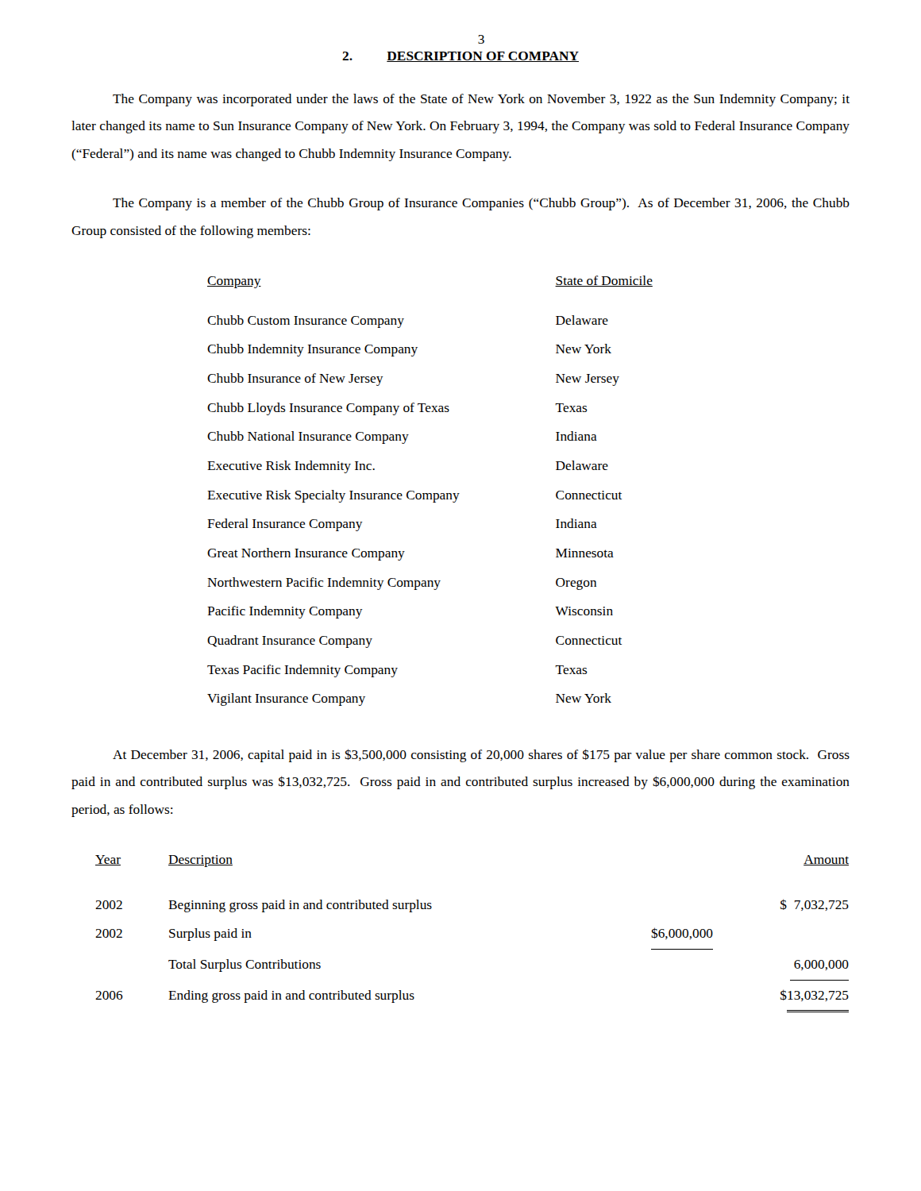3
2. DESCRIPTION OF COMPANY
The Company was incorporated under the laws of the State of New York on November 3, 1922 as the Sun Indemnity Company; it later changed its name to Sun Insurance Company of New York. On February 3, 1994, the Company was sold to Federal Insurance Company (“Federal”) and its name was changed to Chubb Indemnity Insurance Company.
The Company is a member of the Chubb Group of Insurance Companies (“Chubb Group”). As of December 31, 2006, the Chubb Group consisted of the following members:
| Company | State of Domicile |
| --- | --- |
| Chubb Custom Insurance Company | Delaware |
| Chubb Indemnity Insurance Company | New York |
| Chubb Insurance of New Jersey | New Jersey |
| Chubb Lloyds Insurance Company of Texas | Texas |
| Chubb National Insurance Company | Indiana |
| Executive Risk Indemnity Inc. | Delaware |
| Executive Risk Specialty Insurance Company | Connecticut |
| Federal Insurance Company | Indiana |
| Great Northern Insurance Company | Minnesota |
| Northwestern Pacific Indemnity Company | Oregon |
| Pacific Indemnity Company | Wisconsin |
| Quadrant Insurance Company | Connecticut |
| Texas Pacific Indemnity Company | Texas |
| Vigilant Insurance Company | New York |
At December 31, 2006, capital paid in is $3,500,000 consisting of 20,000 shares of $175 par value per share common stock. Gross paid in and contributed surplus was $13,032,725. Gross paid in and contributed surplus increased by $6,000,000 during the examination period, as follows:
| Year | Description | | Amount |
| --- | --- | --- | --- |
| 2002 | Beginning gross paid in and contributed surplus | | $ 7,032,725 |
| 2002 | Surplus paid in | $6,000,000 | |
| | Total Surplus Contributions | | 6,000,000 |
| 2006 | Ending gross paid in and contributed surplus | | $ 13,032,725 |